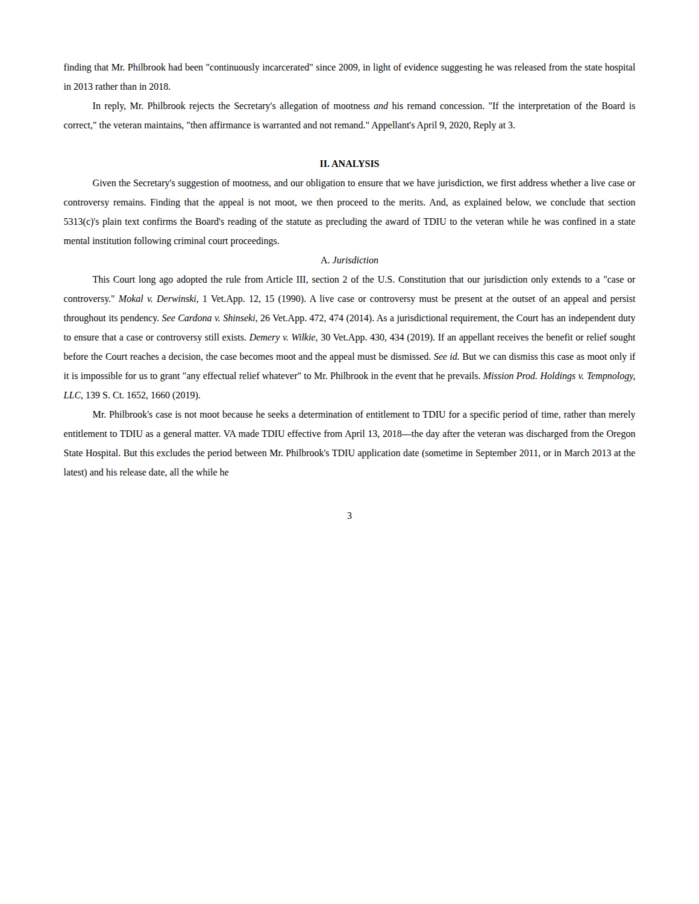finding that Mr. Philbrook had been "continuously incarcerated" since 2009, in light of evidence suggesting he was released from the state hospital in 2013 rather than in 2018.
In reply, Mr. Philbrook rejects the Secretary's allegation of mootness and his remand concession. "If the interpretation of the Board is correct," the veteran maintains, "then affirmance is warranted and not remand." Appellant's April 9, 2020, Reply at 3.
II. ANALYSIS
Given the Secretary's suggestion of mootness, and our obligation to ensure that we have jurisdiction, we first address whether a live case or controversy remains. Finding that the appeal is not moot, we then proceed to the merits. And, as explained below, we conclude that section 5313(c)'s plain text confirms the Board's reading of the statute as precluding the award of TDIU to the veteran while he was confined in a state mental institution following criminal court proceedings.
A. Jurisdiction
This Court long ago adopted the rule from Article III, section 2 of the U.S. Constitution that our jurisdiction only extends to a "case or controversy." Mokal v. Derwinski, 1 Vet.App. 12, 15 (1990). A live case or controversy must be present at the outset of an appeal and persist throughout its pendency. See Cardona v. Shinseki, 26 Vet.App. 472, 474 (2014). As a jurisdictional requirement, the Court has an independent duty to ensure that a case or controversy still exists. Demery v. Wilkie, 30 Vet.App. 430, 434 (2019). If an appellant receives the benefit or relief sought before the Court reaches a decision, the case becomes moot and the appeal must be dismissed. See id. But we can dismiss this case as moot only if it is impossible for us to grant "any effectual relief whatever" to Mr. Philbrook in the event that he prevails. Mission Prod. Holdings v. Tempnology, LLC, 139 S. Ct. 1652, 1660 (2019).
Mr. Philbrook's case is not moot because he seeks a determination of entitlement to TDIU for a specific period of time, rather than merely entitlement to TDIU as a general matter. VA made TDIU effective from April 13, 2018—the day after the veteran was discharged from the Oregon State Hospital. But this excludes the period between Mr. Philbrook's TDIU application date (sometime in September 2011, or in March 2013 at the latest) and his release date, all the while he
3